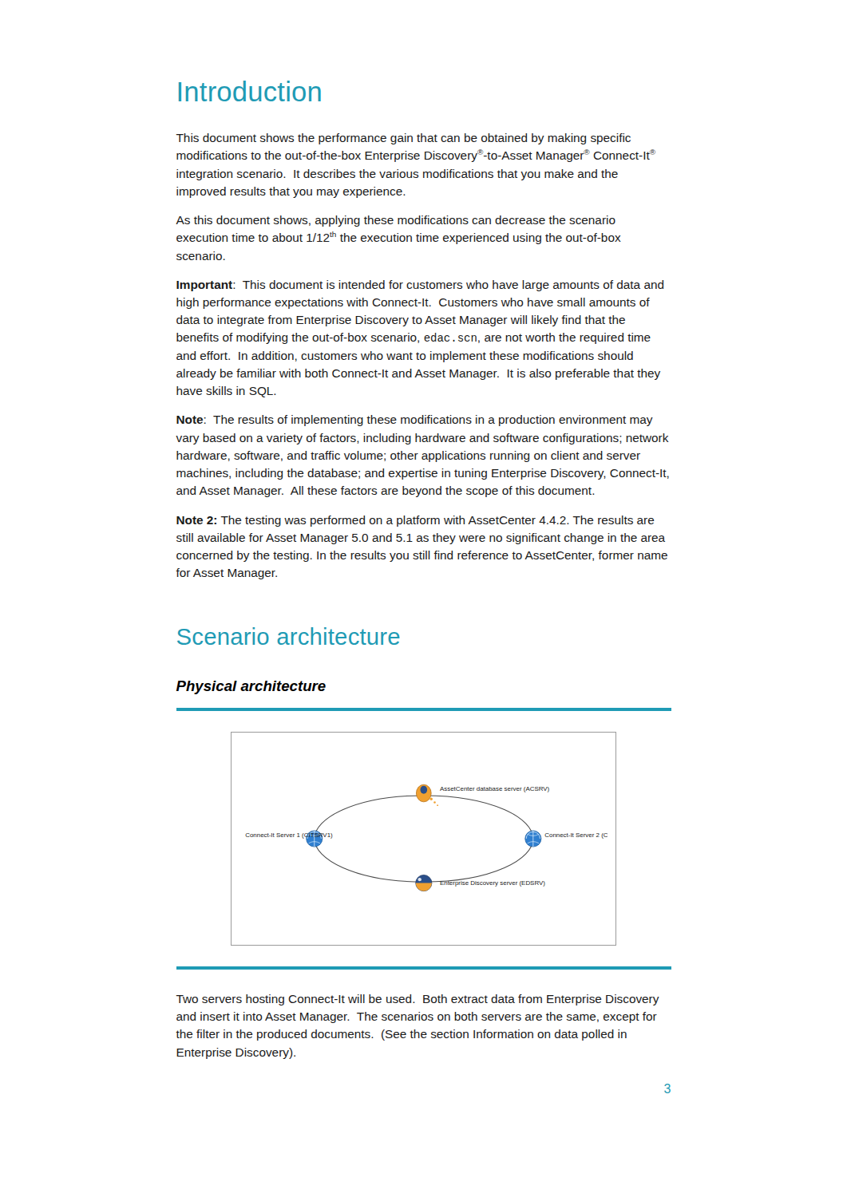Introduction
This document shows the performance gain that can be obtained by making specific modifications to the out-of-the-box Enterprise Discovery®-to-Asset Manager® Connect-It® integration scenario. It describes the various modifications that you make and the improved results that you may experience.
As this document shows, applying these modifications can decrease the scenario execution time to about 1/12th the execution time experienced using the out-of-box scenario.
Important: This document is intended for customers who have large amounts of data and high performance expectations with Connect-It. Customers who have small amounts of data to integrate from Enterprise Discovery to Asset Manager will likely find that the benefits of modifying the out-of-box scenario, edac.scn, are not worth the required time and effort. In addition, customers who want to implement these modifications should already be familiar with both Connect-It and Asset Manager. It is also preferable that they have skills in SQL.
Note: The results of implementing these modifications in a production environment may vary based on a variety of factors, including hardware and software configurations; network hardware, software, and traffic volume; other applications running on client and server machines, including the database; and expertise in tuning Enterprise Discovery, Connect-It, and Asset Manager. All these factors are beyond the scope of this document.
Note 2: The testing was performed on a platform with AssetCenter 4.4.2. The results are still available for Asset Manager 5.0 and 5.1 as they were no significant change in the area concerned by the testing. In the results you still find reference to AssetCenter, former name for Asset Manager.
Scenario architecture
Physical architecture
AssetCenter database server (ACSRV) Connect-It Server 1 (CITSRV1) Connect-It Server 2 (CITSRV2) Enterprise Discovery server (EDSRV)
Two servers hosting Connect-It will be used. Both extract data from Enterprise Discovery and insert it into Asset Manager. The scenarios on both servers are the same, except for the filter in the produced documents. (See the section Information on data polled in Enterprise Discovery).
3